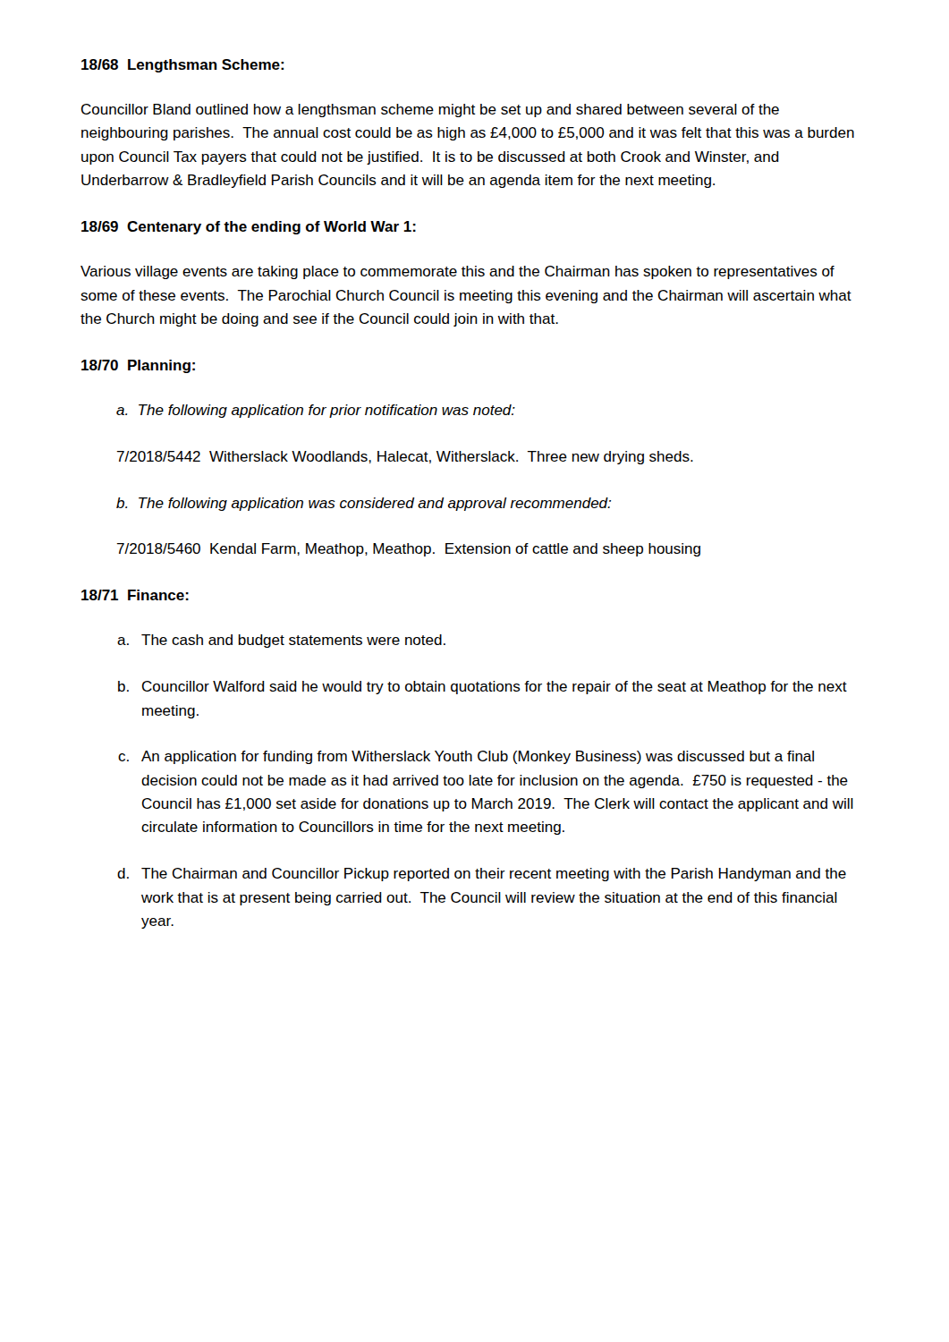18/68 Lengthsman Scheme:
Councillor Bland outlined how a lengthsman scheme might be set up and shared between several of the neighbouring parishes. The annual cost could be as high as £4,000 to £5,000 and it was felt that this was a burden upon Council Tax payers that could not be justified. It is to be discussed at both Crook and Winster, and Underbarrow & Bradleyfield Parish Councils and it will be an agenda item for the next meeting.
18/69 Centenary of the ending of World War 1:
Various village events are taking place to commemorate this and the Chairman has spoken to representatives of some of these events. The Parochial Church Council is meeting this evening and the Chairman will ascertain what the Church might be doing and see if the Council could join in with that.
18/70 Planning:
a. The following application for prior notification was noted:
7/2018/5442 Witherslack Woodlands, Halecat, Witherslack. Three new drying sheds.
b. The following application was considered and approval recommended:
7/2018/5460 Kendal Farm, Meathop, Meathop. Extension of cattle and sheep housing
18/71 Finance:
The cash and budget statements were noted.
Councillor Walford said he would try to obtain quotations for the repair of the seat at Meathop for the next meeting.
An application for funding from Witherslack Youth Club (Monkey Business) was discussed but a final decision could not be made as it had arrived too late for inclusion on the agenda. £750 is requested - the Council has £1,000 set aside for donations up to March 2019. The Clerk will contact the applicant and will circulate information to Councillors in time for the next meeting.
The Chairman and Councillor Pickup reported on their recent meeting with the Parish Handyman and the work that is at present being carried out. The Council will review the situation at the end of this financial year.